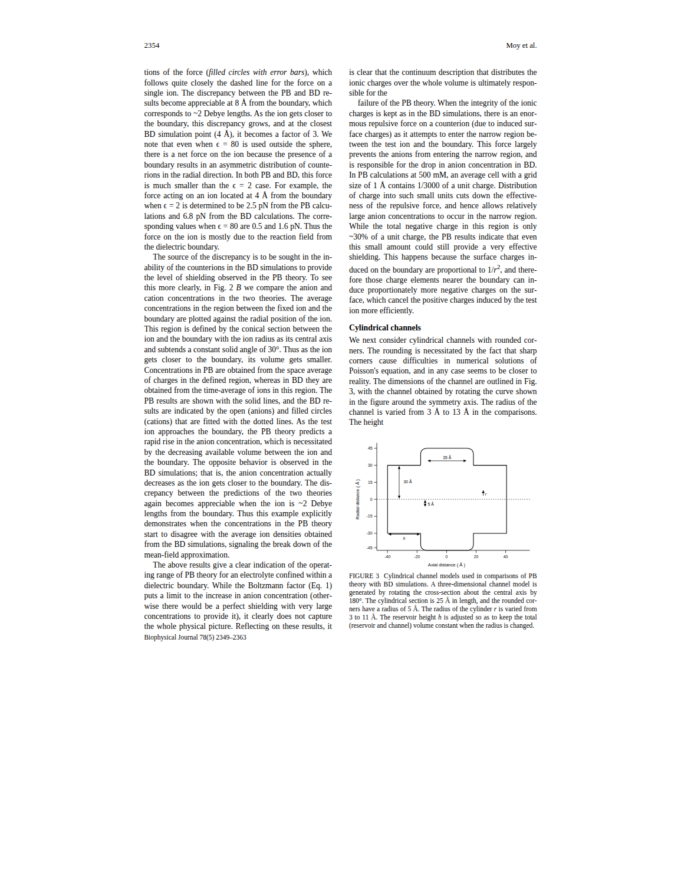2354
Moy et al.
tions of the force (filled circles with error bars), which follows quite closely the dashed line for the force on a single ion. The discrepancy between the PB and BD results become appreciable at 8 Å from the boundary, which corresponds to ~2 Debye lengths. As the ion gets closer to the boundary, this discrepancy grows, and at the closest BD simulation point (4 Å), it becomes a factor of 3. We note that even when ϵ = 80 is used outside the sphere, there is a net force on the ion because the presence of a boundary results in an asymmetric distribution of counterions in the radial direction. In both PB and BD, this force is much smaller than the ϵ = 2 case. For example, the force acting on an ion located at 4 Å from the boundary when ϵ = 2 is determined to be 2.5 pN from the PB calculations and 6.8 pN from the BD calculations. The corresponding values when ϵ = 80 are 0.5 and 1.6 pN. Thus the force on the ion is mostly due to the reaction field from the dielectric boundary.
The source of the discrepancy is to be sought in the inability of the counterions in the BD simulations to provide the level of shielding observed in the PB theory. To see this more clearly, in Fig. 2 B we compare the anion and cation concentrations in the two theories. The average concentrations in the region between the fixed ion and the boundary are plotted against the radial position of the ion. This region is defined by the conical section between the ion and the boundary with the ion radius as its central axis and subtends a constant solid angle of 30°. Thus as the ion gets closer to the boundary, its volume gets smaller. Concentrations in PB are obtained from the space average of charges in the defined region, whereas in BD they are obtained from the time-average of ions in this region. The PB results are shown with the solid lines, and the BD results are indicated by the open (anions) and filled circles (cations) that are fitted with the dotted lines. As the test ion approaches the boundary, the PB theory predicts a rapid rise in the anion concentration, which is necessitated by the decreasing available volume between the ion and the boundary. The opposite behavior is observed in the BD simulations; that is, the anion concentration actually decreases as the ion gets closer to the boundary. The discrepancy between the predictions of the two theories again becomes appreciable when the ion is ~2 Debye lengths from the boundary. Thus this example explicitly demonstrates when the concentrations in the PB theory start to disagree with the average ion densities obtained from the BD simulations, signaling the break down of the mean-field approximation.
The above results give a clear indication of the operating range of PB theory for an electrolyte confined within a dielectric boundary. While the Boltzmann factor (Eq. 1) puts a limit to the increase in anion concentration (otherwise there would be a perfect shielding with very large concentrations to provide it), it clearly does not capture the whole physical picture. Reflecting on these results, it is clear that the continuum description that distributes the ionic charges over the whole volume is ultimately responsible for the
failure of the PB theory. When the integrity of the ionic charges is kept as in the BD simulations, there is an enormous repulsive force on a counterion (due to induced surface charges) as it attempts to enter the narrow region between the test ion and the boundary. This force largely prevents the anions from entering the narrow region, and is responsible for the drop in anion concentration in BD. In PB calculations at 500 mM, an average cell with a grid size of 1 Å contains 1/3000 of a unit charge. Distribution of charge into such small units cuts down the effectiveness of the repulsive force, and hence allows relatively large anion concentrations to occur in the narrow region. While the total negative charge in this region is only ~30% of a unit charge, the PB results indicate that even this small amount could still provide a very effective shielding. This happens because the surface charges induced on the boundary are proportional to 1/r2, and therefore those charge elements nearer the boundary can induce proportionately more negative charges on the surface, which cancel the positive charges induced by the test ion more efficiently.
Cylindrical channels
We next consider cylindrical channels with rounded corners. The rounding is necessitated by the fact that sharp corners cause difficulties in numerical solutions of Poisson's equation, and in any case seems to be closer to reality. The dimensions of the channel are outlined in Fig. 3, with the channel obtained by rotating the curve shown in the figure around the symmetry axis. The radius of the channel is varied from 3 Å to 13 Å in the comparisons. The height
45 30 15 0 -15 -30 -45 -40 -20 0 20 40 Axial distance ( Å ) Radial distance ( Å ) 35 Å 30 Å 5 Å r h
FIGURE 3 Cylindrical channel models used in comparisons of PB theory with BD simulations. A three-dimensional channel model is generated by rotating the cross-section about the central axis by 180°. The cylindrical section is 25 Å in length, and the rounded corners have a radius of 5 Å. The radius of the cylinder r is varied from 3 to 11 Å. The reservoir height h is adjusted so as to keep the total (reservoir and channel) volume constant when the radius is changed.
Biophysical Journal 78(5) 2349–2363